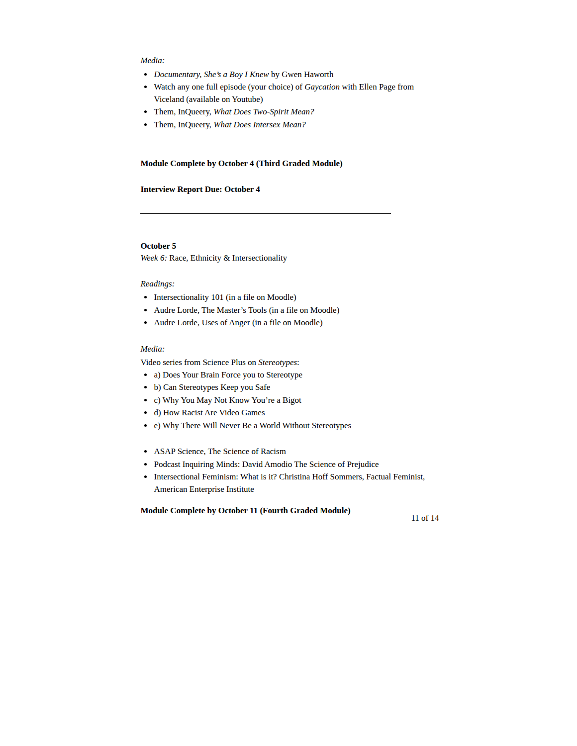Media:
Documentary, She’s a Boy I Knew by Gwen Haworth
Watch any one full episode (your choice) of Gaycation with Ellen Page from Viceland (available on Youtube)
Them, InQueery, What Does Two-Spirit Mean?
Them, InQueery, What Does Intersex Mean?
Module Complete by October 4 (Third Graded Module)
Interview Report Due: October 4
October 5
Week 6: Race, Ethnicity & Intersectionality
Readings:
Intersectionality 101 (in a file on Moodle)
Audre Lorde, The Master’s Tools (in a file on Moodle)
Audre Lorde, Uses of Anger (in a file on Moodle)
Media:
Video series from Science Plus on Stereotypes:
a) Does Your Brain Force you to Stereotype
b) Can Stereotypes Keep you Safe
c) Why You May Not Know You’re a Bigot
d) How Racist Are Video Games
e) Why There Will Never Be a World Without Stereotypes
ASAP Science, The Science of Racism
Podcast Inquiring Minds: David Amodio The Science of Prejudice
Intersectional Feminism: What is it? Christina Hoff Sommers, Factual Feminist, American Enterprise Institute
Module Complete by October 11 (Fourth Graded Module)
11 of 14